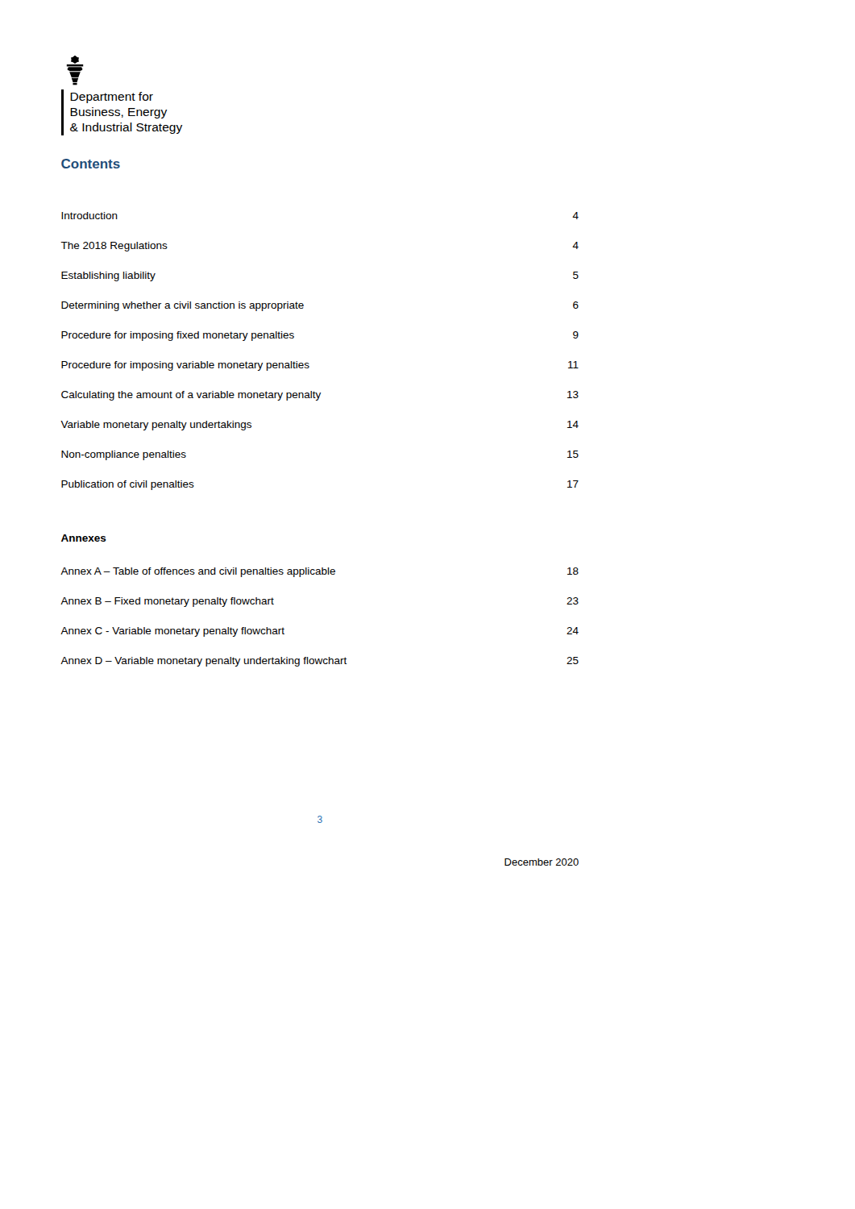Department for
Business, Energy
& Industrial Strategy
Contents
| Introduction | 4 |
| The 2018 Regulations | 4 |
| Establishing liability | 5 |
| Determining whether a civil sanction is appropriate | 6 |
| Procedure for imposing fixed monetary penalties | 9 |
| Procedure for imposing variable monetary penalties | 11 |
| Calculating the amount of a variable monetary penalty | 13 |
| Variable monetary penalty undertakings | 14 |
| Non-compliance penalties | 15 |
| Publication of civil penalties | 17 |
Annexes
| Annex A – Table of offences and civil penalties applicable | 18 |
| Annex B – Fixed monetary penalty flowchart | 23 |
| Annex C - Variable monetary penalty flowchart | 24 |
| Annex D – Variable monetary penalty undertaking flowchart | 25 |
3
December 2020